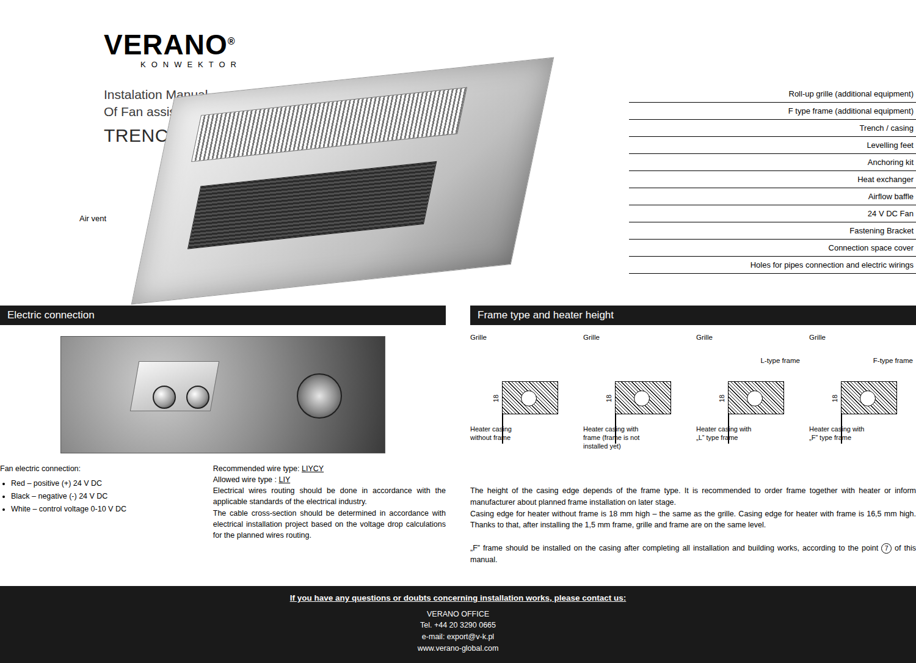VERANO®
KONWEKTOR
Instalation Manual
Of Fan assisted VKN TRENCH HEATER
Air vent
Roll-up grille (additional equipment)
F type frame (additional equipment)
Trench / casing
Levelling feet
Anchoring kit
Heat exchanger
Airflow baffle
24 V DC Fan
Fastening Bracket
Connection space cover
Holes for pipes connection and electric wirings
Electric connection
Fan electric connection:
Red – positive (+) 24 V DC
Black – negative (-) 24 V DC
White – control voltage 0-10 V DC
Recommended wire type: LIYCY
Allowed wire type : LIY
Electrical wires routing should be done in accordance with the applicable standards of the electrical industry.
The cable cross-section should be determined in accordance with electrical installation project based on the voltage drop calculations for the planned wires routing.
Frame type and heater height
Grille
18
Heater casing
without frame
Grille
18
1,5
Heater casing with
frame (frame is not
installed yet)
Grille
L-type frame
18
1,5
Heater casing with
„L” type frame
Grille
F-type frame
18
1,5
Heater casing with
„F” type frame
The height of the casing edge depends of the frame type. It is recommended to order frame together with heater or inform manufacturer about planned frame installation on later stage.
Casing edge for heater without frame is 18 mm high – the same as the grille. Casing edge for heater with frame is 16,5 mm high. Thanks to that, after installing the 1,5 mm frame, grille and frame are on the same level.
„F” frame should be installed on the casing after completing all installation and building works, according to the point 7 of this manual.
If you have any questions or doubts concerning installation works, please contact us:
VERANO OFFICE
Tel. +44 20 3290 0665
e-mail: export@v-k.pl
www.verano-global.com